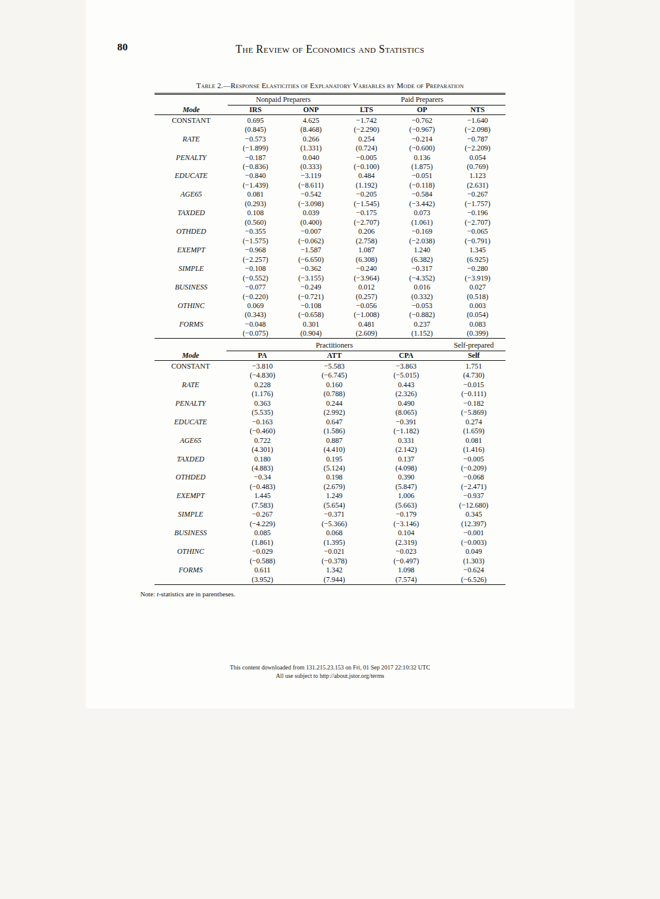80
The Review of Economics and Statistics
Table 2.—Response Elasticities of Explanatory Variables by Mode of Preparation
| | Nonpaid Preparers | Paid Preparers |
| --- | --- | --- |
| Mode | IRS | ONP | LTS | OP | NTS |
| CONSTANT | 0.695 | 4.625 | −1.742 | −0.762 | −1.640 |
| | (0.845) | (8.468) | (−2.290) | (−0.967) | (−2.098) |
| RATE | −0.573 | 0.266 | 0.254 | −0.214 | −0.787 |
| | (−1.899) | (1.331) | (0.724) | (−0.600) | (−2.209) |
| PENALTY | −0.187 | 0.040 | −0.005 | 0.136 | 0.054 |
| | (−0.836) | (0.333) | (−0.100) | (1.875) | (0.769) |
| EDUCATE | −0.840 | −3.119 | 0.484 | −0.051 | 1.123 |
| | (−1.439) | (−8.611) | (1.192) | (−0.118) | (2.631) |
| AGE65 | 0.081 | −0.542 | −0.205 | −0.584 | −0.267 |
| | (0.293) | (−3.098) | (−1.545) | (−3.442) | (−1.757) |
| TAXDED | 0.108 | 0.039 | −0.175 | 0.073 | −0.196 |
| | (0.560) | (0.400) | (−2.707) | (1.061) | (−2.707) |
| OTHDED | −0.355 | −0.007 | 0.206 | −0.169 | −0.065 |
| | (−1.575) | (−0.062) | (2.758) | (−2.038) | (−0.791) |
| EXEMPT | −0.968 | −1.587 | 1.087 | 1.240 | 1.345 |
| | (−2.257) | (−6.650) | (6.308) | (6.382) | (6.925) |
| SIMPLE | −0.108 | −0.362 | −0.240 | −0.317 | −0.280 |
| | (−0.552) | (−3.155) | (−3.964) | (−4.352) | (−3.919) |
| BUSINESS | −0.077 | −0.249 | 0.012 | 0.016 | 0.027 |
| | (−0.220) | (−0.721) | (0.257) | (0.332) | (0.518) |
| OTHINC | 0.069 | −0.108 | −0.056 | −0.053 | 0.003 |
| | (0.343) | (−0.658) | (−1.008) | (−0.882) | (0.054) |
| FORMS | −0.048 | 0.301 | 0.481 | 0.237 | 0.083 |
| | (−0.075) | (0.904) | (2.609) | (1.152) | (0.399) |
| | Practitioners | Self-prepared |
| --- | --- | --- |
| Mode | PA | ATT | CPA | Self |
| CONSTANT | −3.810 | −5.583 | −3.863 | 1.751 |
| | (−4.830) | (−6.745) | (−5.015) | (4.730) |
| RATE | 0.228 | 0.160 | 0.443 | −0.015 |
| | (1.176) | (0.788) | (2.326) | (−0.111) |
| PENALTY | 0.363 | 0.244 | 0.490 | −0.182 |
| | (5.535) | (2.992) | (8.065) | (−5.869) |
| EDUCATE | −0.163 | 0.647 | −0.391 | 0.274 |
| | (−0.460) | (1.586) | (−1.182) | (1.659) |
| AGE65 | 0.722 | 0.887 | 0.331 | 0.081 |
| | (4.301) | (4.410) | (2.142) | (1.416) |
| TAXDED | 0.180 | 0.195 | 0.137 | −0.005 |
| | (4.883) | (5.124) | (4.098) | (−0.209) |
| OTHDED | −0.34 | 0.198 | 0.390 | −0.068 |
| | (−0.483) | (2.679) | (5.847) | (−2.471) |
| EXEMPT | 1.445 | 1.249 | 1.006 | −0.937 |
| | (7.583) | (5.654) | (5.663) | (−12.680) |
| SIMPLE | −0.267 | −0.371 | −0.179 | 0.345 |
| | (−4.229) | (−5.366) | (−3.146) | (12.397) |
| BUSINESS | 0.085 | 0.068 | 0.104 | −0.001 |
| | (1.861) | (1.395) | (2.319) | (−0.003) |
| OTHINC | −0.029 | −0.021 | −0.023 | 0.049 |
| | (−0.588) | (−0.378) | (−0.497) | (1.303) |
| FORMS | 0.611 | 1.342 | 1.098 | −0.624 |
| | (3.952) | (7.944) | (7.574) | (−6.526) |
Note: t-statistics are in parentheses.
This content downloaded from 131.215.23.153 on Fri, 01 Sep 2017 22:10:32 UTC
All use subject to http://about.jstor.org/terms